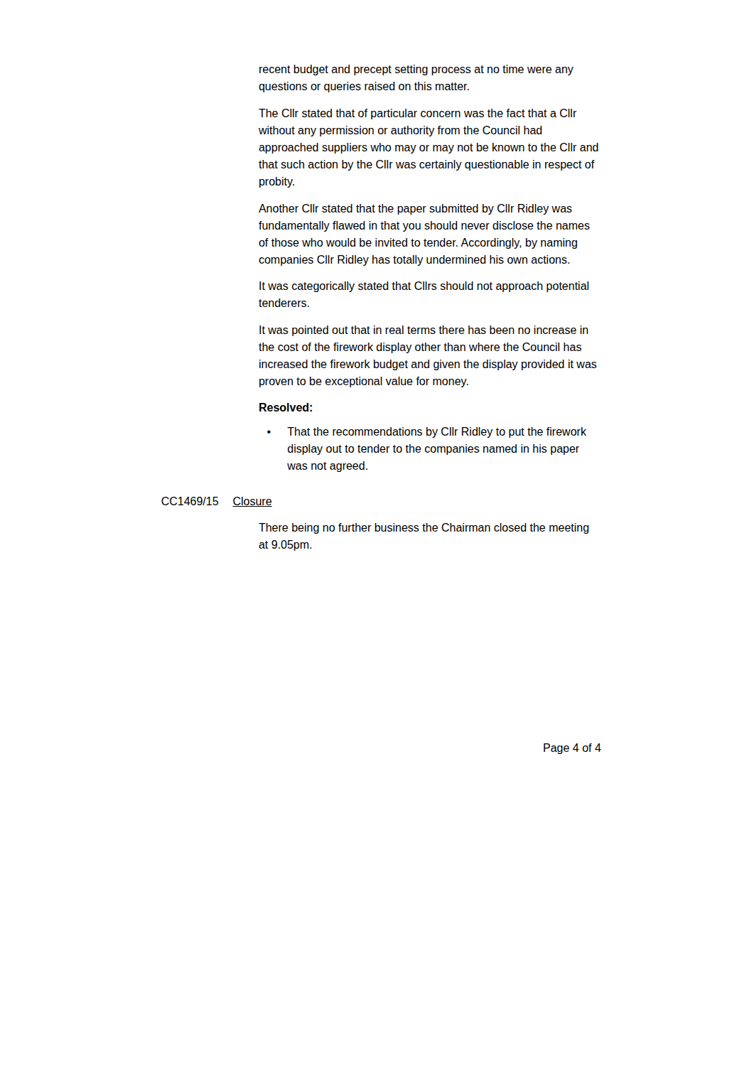recent budget and precept setting process at no time were any questions or queries raised on this matter.
The Cllr stated that of particular concern was the fact that a Cllr without any permission or authority from the Council had approached suppliers who may or may not be known to the Cllr and that such action by the Cllr was certainly questionable in respect of probity.
Another Cllr stated that the paper submitted by Cllr Ridley was fundamentally flawed in that you should never disclose the names of those who would be invited to tender. Accordingly, by naming companies Cllr Ridley has totally undermined his own actions.
It was categorically stated that Cllrs should not approach potential tenderers.
It was pointed out that in real terms there has been no increase in the cost of the firework display other than where the Council has increased the firework budget and given the display provided it was proven to be exceptional value for money.
Resolved:
That the recommendations by Cllr Ridley to put the firework display out to tender to the companies named in his paper was not agreed.
CC1469/15
Closure
There being no further business the Chairman closed the meeting at 9.05pm.
Page 4 of 4